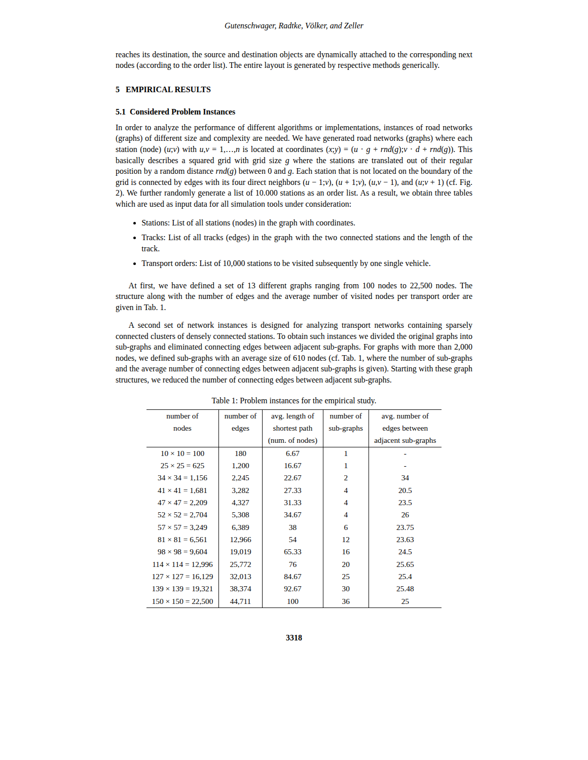Gutenschwager, Radtke, Völker, and Zeller
reaches its destination, the source and destination objects are dynamically attached to the corresponding next nodes (according to the order list). The entire layout is generated by respective methods generically.
5 EMPIRICAL RESULTS
5.1 Considered Problem Instances
In order to analyze the performance of different algorithms or implementations, instances of road networks (graphs) of different size and complexity are needed. We have generated road networks (graphs) where each station (node) (u;v) with u,v = 1,…,n is located at coordinates (x;y) = (u · g + rnd(g);v · d + rnd(g)). This basically describes a squared grid with grid size g where the stations are translated out of their regular position by a random distance rnd(g) between 0 and g. Each station that is not located on the boundary of the grid is connected by edges with its four direct neighbors (u − 1;v), (u + 1;v), (u,v − 1), and (u;v + 1) (cf. Fig. 2). We further randomly generate a list of 10.000 stations as an order list. As a result, we obtain three tables which are used as input data for all simulation tools under consideration:
Stations: List of all stations (nodes) in the graph with coordinates.
Tracks: List of all tracks (edges) in the graph with the two connected stations and the length of the track.
Transport orders: List of 10,000 stations to be visited subsequently by one single vehicle.
At first, we have defined a set of 13 different graphs ranging from 100 nodes to 22,500 nodes. The structure along with the number of edges and the average number of visited nodes per transport order are given in Tab. 1.
A second set of network instances is designed for analyzing transport networks containing sparsely connected clusters of densely connected stations. To obtain such instances we divided the original graphs into sub-graphs and eliminated connecting edges between adjacent sub-graphs. For graphs with more than 2,000 nodes, we defined sub-graphs with an average size of 610 nodes (cf. Tab. 1, where the number of sub-graphs and the average number of connecting edges between adjacent sub-graphs is given). Starting with these graph structures, we reduced the number of connecting edges between adjacent sub-graphs.
Table 1: Problem instances for the empirical study.
| number of | number of | avg. length of | number of | avg. number of |
| --- | --- | --- | --- | --- |
| nodes | edges | shortest path | sub-graphs | edges between |
| | | (num. of nodes) | | adjacent sub-graphs |
| 10 × 10 = 100 | 180 | 6.67 | 1 | - |
| 25 × 25 = 625 | 1,200 | 16.67 | 1 | - |
| 34 × 34 = 1,156 | 2,245 | 22.67 | 2 | 34 |
| 41 × 41 = 1,681 | 3,282 | 27.33 | 4 | 20.5 |
| 47 × 47 = 2,209 | 4,327 | 31.33 | 4 | 23.5 |
| 52 × 52 = 2,704 | 5,308 | 34.67 | 4 | 26 |
| 57 × 57 = 3,249 | 6,389 | 38 | 6 | 23.75 |
| 81 × 81 = 6,561 | 12,966 | 54 | 12 | 23.63 |
| 98 × 98 = 9,604 | 19,019 | 65.33 | 16 | 24.5 |
| 114 × 114 = 12,996 | 25,772 | 76 | 20 | 25.65 |
| 127 × 127 = 16,129 | 32,013 | 84.67 | 25 | 25.4 |
| 139 × 139 = 19,321 | 38,374 | 92.67 | 30 | 25.48 |
| 150 × 150 = 22,500 | 44,711 | 100 | 36 | 25 |
3318